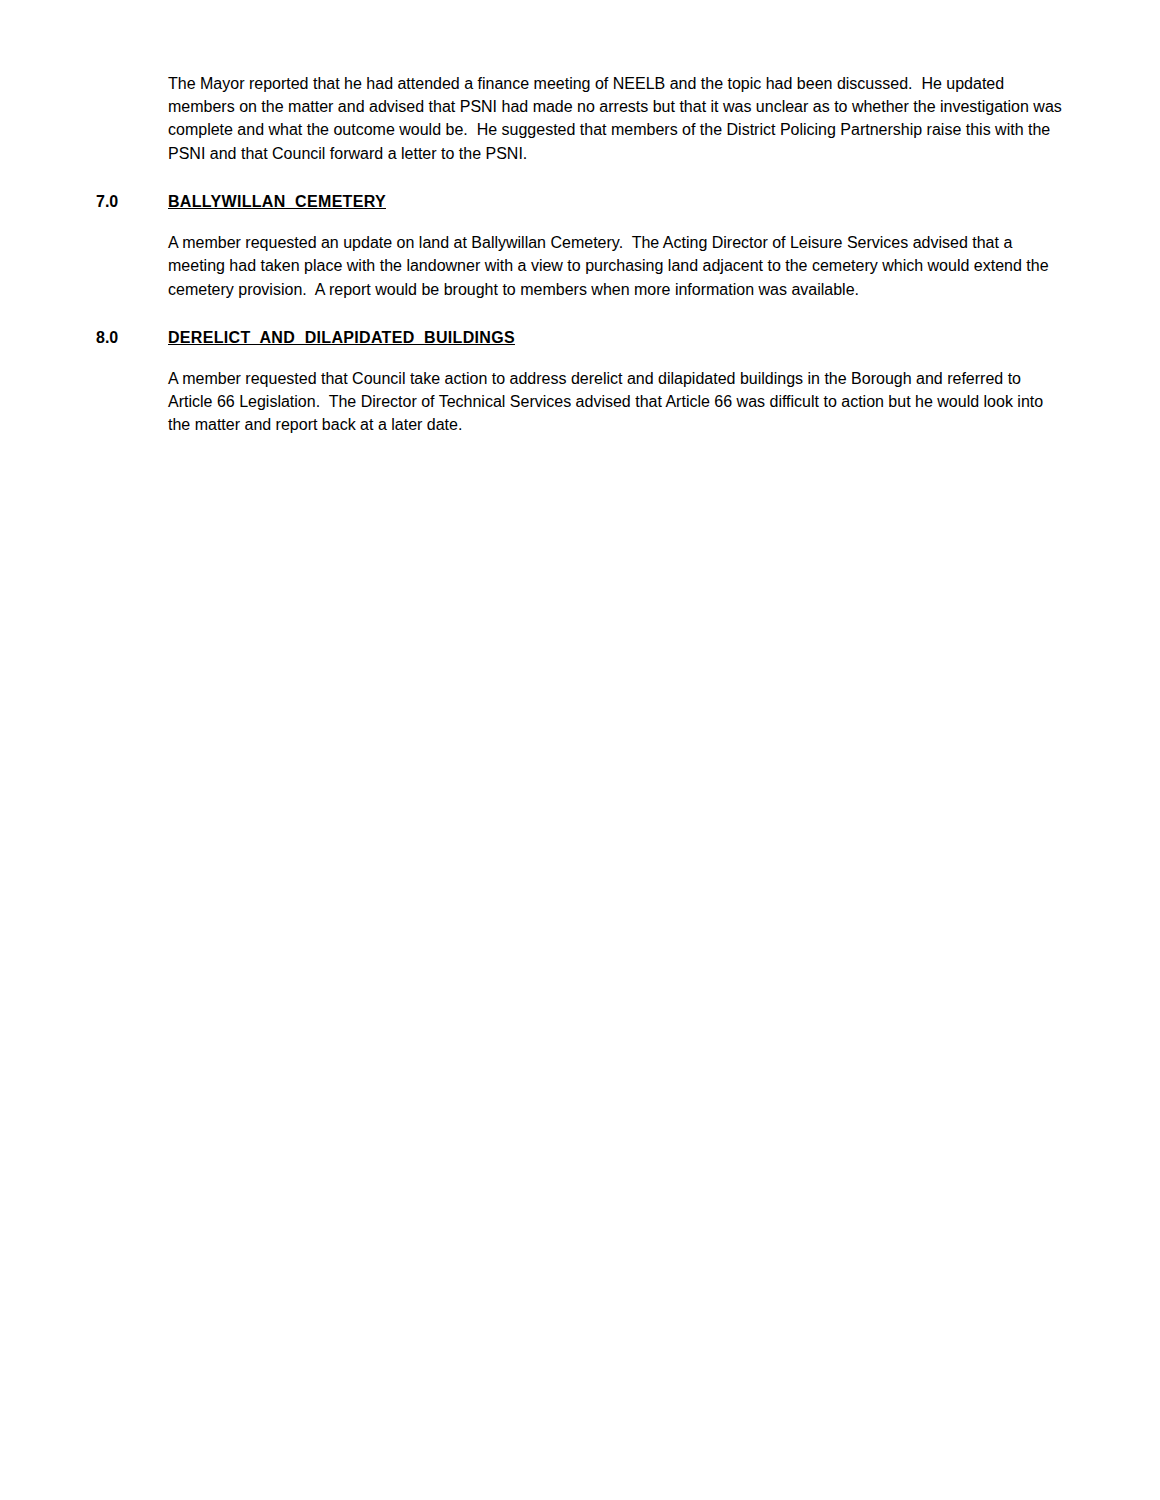The Mayor reported that he had attended a finance meeting of NEELB and the topic had been discussed. He updated members on the matter and advised that PSNI had made no arrests but that it was unclear as to whether the investigation was complete and what the outcome would be. He suggested that members of the District Policing Partnership raise this with the PSNI and that Council forward a letter to the PSNI.
7.0 BALLYWILLAN CEMETERY
A member requested an update on land at Ballywillan Cemetery. The Acting Director of Leisure Services advised that a meeting had taken place with the landowner with a view to purchasing land adjacent to the cemetery which would extend the cemetery provision. A report would be brought to members when more information was available.
8.0 DERELICT AND DILAPIDATED BUILDINGS
A member requested that Council take action to address derelict and dilapidated buildings in the Borough and referred to Article 66 Legislation. The Director of Technical Services advised that Article 66 was difficult to action but he would look into the matter and report back at a later date.